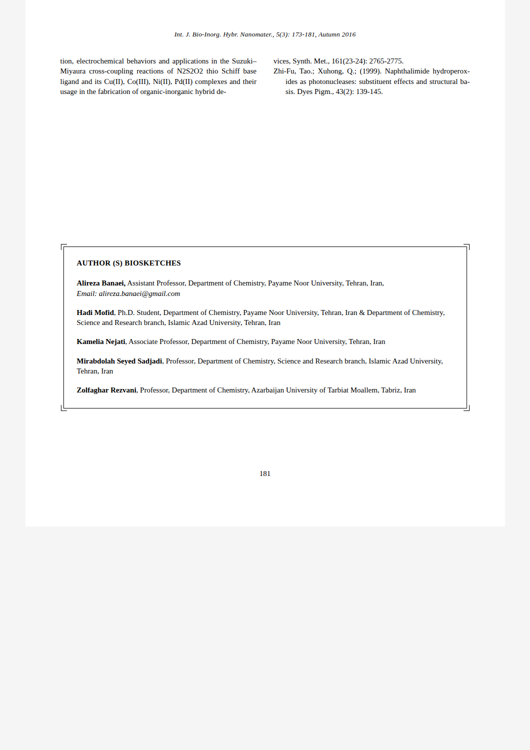Int. J. Bio-Inorg. Hybr. Nanomater., 5(3): 173-181, Autumn 2016
tion, electrochemical behaviors and applications in the Suzuki–Miyaura cross-coupling reactions of N2S2O2 thio Schiff base ligand and its Cu(II), Co(III), Ni(II), Pd(II) complexes and their usage in the fabrication of organic-inorganic hybrid de-
vices, Synth. Met., 161(23-24): 2765-2775.
Zhi-Fu, Tao.; Xuhong, Q.; (1999). Naphthalimide hydroperoxides as photonucleases: substituent effects and structural basis. Dyes Pigm., 43(2): 139-145.
AUTHOR (S) BIOSKETCHES
Alireza Banaei, Assistant Professor, Department of Chemistry, Payame Noor University, Tehran, Iran,
Email: alireza.banaei@gmail.com
Hadi Mofid, Ph.D. Student, Department of Chemistry, Payame Noor University, Tehran, Iran & Department of Chemistry, Science and Research branch, Islamic Azad University, Tehran, Iran
Kamelia Nejati, Associate Professor, Department of Chemistry, Payame Noor University, Tehran, Iran
Mirabdolah Seyed Sadjadi, Professor, Department of Chemistry, Science and Research branch, Islamic Azad University, Tehran, Iran
Zolfaghar Rezvani, Professor, Department of Chemistry, Azarbaijan University of Tarbiat Moallem, Tabriz, Iran
181